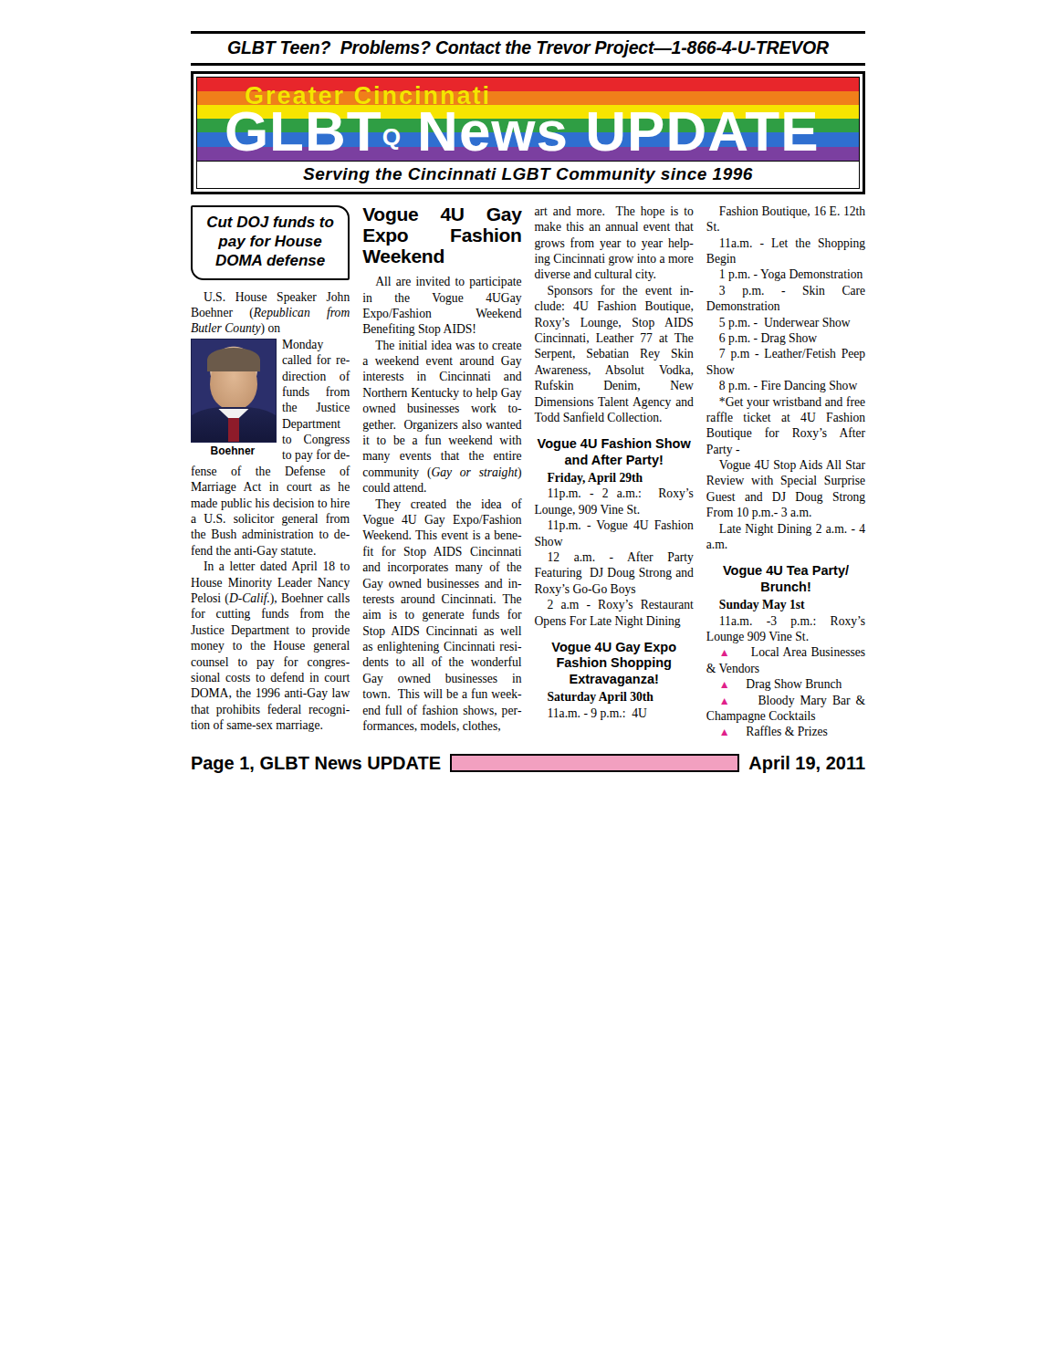GLBT Teen? Problems? Contact the Trevor Project—1-866-4-U-TREVOR
Greater Cincinnati
GLBTQ News UPDATE
Serving the Cincinnati LGBT Community since 1996
Cut DOJ funds to pay for House DOMA defense
U.S. House Speaker John Boehner (Republican from Butler County) on
Boehner
Monday called for redirection of funds from the Justice Department to Congress to pay for defense of the Defense of Marriage Act in court as he made public his decision to hire a U.S. solicitor general from the Bush administration to defend the anti-Gay statute.
In a letter dated April 18 to House Minority Leader Nancy Pelosi (D-Calif.), Boehner calls for cutting funds from the Justice Department to provide money to the House general counsel to pay for congressional costs to defend in court DOMA, the 1996 anti-Gay law that prohibits federal recognition of same-sex marriage.
Vogue 4U Gay Expo Fashion Weekend
All are invited to participate in the Vogue 4UGay Expo/Fashion Weekend Benefiting Stop AIDS!
The initial idea was to create a weekend event around Gay interests in Cincinnati and Northern Kentucky to help Gay owned businesses work together. Organizers also wanted it to be a fun weekend with many events that the entire community (Gay or straight) could attend.
They created the idea of Vogue 4U Gay Expo/Fashion Weekend. This event is a benefit for Stop AIDS Cincinnati and incorporates many of the Gay owned businesses and interests around Cincinnati. The aim is to generate funds for Stop AIDS Cincinnati as well as enlightening Cincinnati residents to all of the wonderful Gay owned businesses in town. This will be a fun weekend full of fashion shows, performances, models, clothes,
art and more. The hope is to make this an annual event that grows from year to year helping Cincinnati grow into a more diverse and cultural city.
Sponsors for the event include: 4U Fashion Boutique, Roxy’s Lounge, Stop AIDS Cincinnati, Leather 77 at The Serpent, Sebatian Rey Skin Awareness, Absolut Vodka, Rufskin Denim, New Dimensions Talent Agency and Todd Sanfield Collection.
Vogue 4U Fashion Show
and After Party!
Friday, April 29th
11p.m. - 2 a.m.: Roxy’s Lounge, 909 Vine St.
11p.m. - Vogue 4U Fashion Show
12 a.m. - After Party Featuring DJ Doug Strong and Roxy’s Go-Go Boys
2 a.m - Roxy’s Restaurant Opens For Late Night Dining
Vogue 4U Gay Expo
Fashion Shopping
Extravaganza!
Saturday April 30th
11a.m. - 9 p.m.: 4U
Fashion Boutique, 16 E. 12th St.
11a.m. - Let the Shopping Begin
1 p.m. - Yoga Demonstration
3 p.m. - Skin Care Demonstration
5 p.m. - Underwear Show
6 p.m. - Drag Show
7 p.m - Leather/Fetish Peep Show
8 p.m. - Fire Dancing Show
*Get your wristband and free raffle ticket at 4U Fashion Boutique for Roxy’s After Party -
Vogue 4U Stop Aids All Star Review with Special Surprise Guest and DJ Doug Strong From 10 p.m.- 3 a.m.
Late Night Dining 2 a.m. - 4 a.m.
Vogue 4U Tea Party/
Brunch!
Sunday May 1st
11a.m. -3 p.m.: Roxy’s Lounge 909 Vine St.
▲ Local Area Businesses & Vendors
▲ Drag Show Brunch
▲ Bloody Mary Bar & Champagne Cocktails
▲ Raffles & Prizes
Page 1, GLBT News UPDATE
April 19, 2011